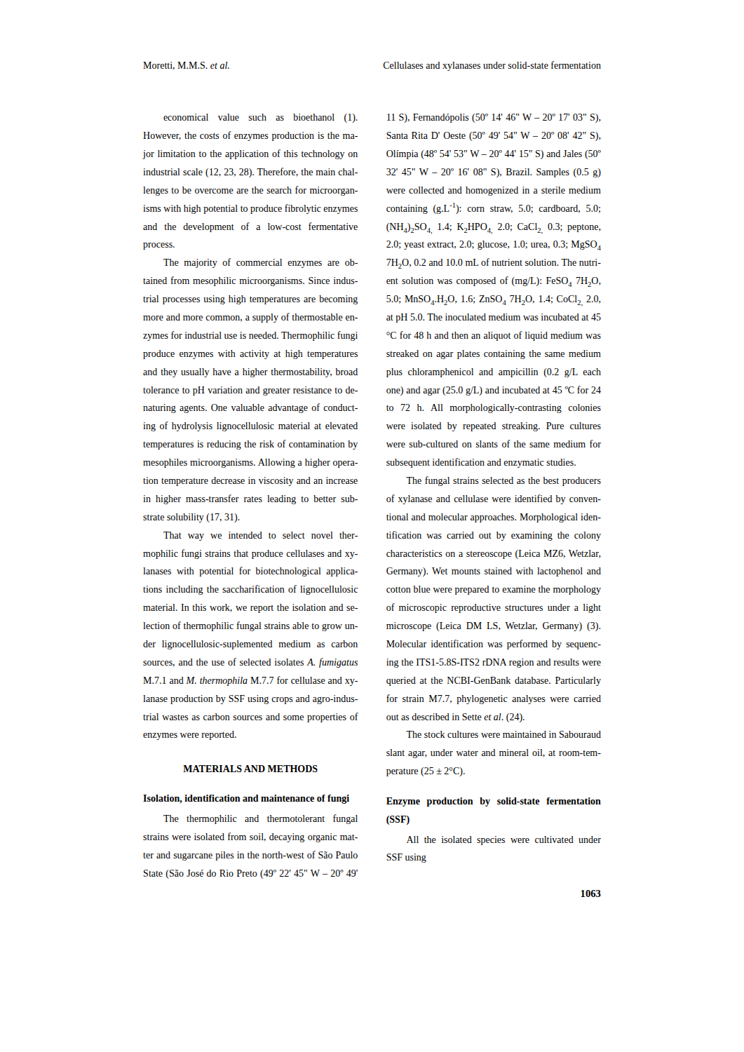Moretti, M.M.S. et al. Cellulases and xylanases under solid-state fermentation
economical value such as bioethanol (1). However, the costs of enzymes production is the major limitation to the application of this technology on industrial scale (12, 23, 28). Therefore, the main challenges to be overcome are the search for microorganisms with high potential to produce fibrolytic enzymes and the development of a low-cost fermentative process.
The majority of commercial enzymes are obtained from mesophilic microorganisms. Since industrial processes using high temperatures are becoming more and more common, a supply of thermostable enzymes for industrial use is needed. Thermophilic fungi produce enzymes with activity at high temperatures and they usually have a higher thermostability, broad tolerance to pH variation and greater resistance to denaturing agents. One valuable advantage of conducting of hydrolysis lignocellulosic material at elevated temperatures is reducing the risk of contamination by mesophiles microorganisms. Allowing a higher operation temperature decrease in viscosity and an increase in higher mass-transfer rates leading to better substrate solubility (17, 31).
That way we intended to select novel thermophilic fungi strains that produce cellulases and xylanases with potential for biotechnological applications including the saccharification of lignocellulosic material. In this work, we report the isolation and selection of thermophilic fungal strains able to grow under lignocellulosic-suplemented medium as carbon sources, and the use of selected isolates A. fumigatus M.7.1 and M. thermophila M.7.7 for cellulase and xylanase production by SSF using crops and agro-industrial wastes as carbon sources and some properties of enzymes were reported.
MATERIALS AND METHODS
Isolation, identification and maintenance of fungi
The thermophilic and thermotolerant fungal strains were isolated from soil, decaying organic matter and sugarcane piles in the north-west of São Paulo State (São José do Rio Preto (49º 22' 45" W – 20º 49' 11 S), Fernandópolis (50º 14' 46" W – 20º 17' 03" S), Santa Rita D' Oeste (50º 49' 54" W – 20º 08' 42" S), Olímpia (48º 54' 53" W – 20º 44' 15" S) and Jales (50º 32' 45" W – 20º 16' 08" S), Brazil. Samples (0.5 g) were collected and homogenized in a sterile medium containing (g.L-1): corn straw, 5.0; cardboard, 5.0; (NH4)2SO4, 1.4; K2HPO4, 2.0; CaCl2, 0.3; peptone, 2.0; yeast extract, 2.0; glucose, 1.0; urea, 0.3; MgSO4 7H2O, 0.2 and 10.0 mL of nutrient solution. The nutrient solution was composed of (mg/L): FeSO4 7H2O, 5.0; MnSO4.H2O, 1.6; ZnSO4 7H2O, 1.4; CoCl2, 2.0, at pH 5.0. The inoculated medium was incubated at 45 °C for 48 h and then an aliquot of liquid medium was streaked on agar plates containing the same medium plus chloramphenicol and ampicillin (0.2 g/L each one) and agar (25.0 g/L) and incubated at 45 ºC for 24 to 72 h. All morphologically-contrasting colonies were isolated by repeated streaking. Pure cultures were sub-cultured on slants of the same medium for subsequent identification and enzymatic studies.
The fungal strains selected as the best producers of xylanase and cellulase were identified by conventional and molecular approaches. Morphological identification was carried out by examining the colony characteristics on a stereoscope (Leica MZ6, Wetzlar, Germany). Wet mounts stained with lactophenol and cotton blue were prepared to examine the morphology of microscopic reproductive structures under a light microscope (Leica DM LS, Wetzlar, Germany) (3). Molecular identification was performed by sequencing the ITS1-5.8S-ITS2 rDNA region and results were queried at the NCBI-GenBank database. Particularly for strain M7.7, phylogenetic analyses were carried out as described in Sette et al. (24).
The stock cultures were maintained in Sabouraud slant agar, under water and mineral oil, at room-temperature (25 ± 2°C).
Enzyme production by solid-state fermentation (SSF)
All the isolated species were cultivated under SSF using
1063